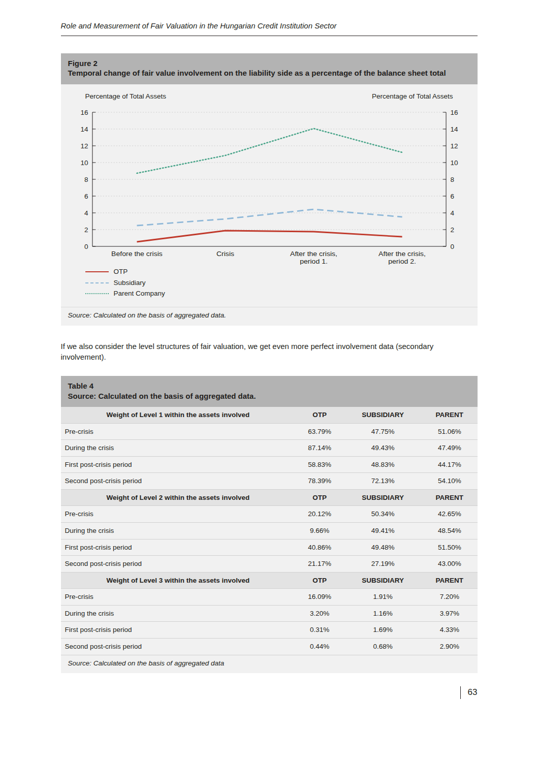Role and Measurement of Fair Valuation in the Hungarian Credit Institution Sector
Figure 2 Temporal change of fair value involvement on the liability side as a percentage of the balance sheet total
Percentage of Total Assets Percentage of Total Assets
16 14 12 10 8 6 4 2 0 16 14 12 10 8 6 4 2 0 Before the crisis Crisis After the crisis, period 1. After the crisis, period 2.
OTP
Subsidiary
Parent Company
Source: Calculated on the basis of aggregated data.
If we also consider the level structures of fair valuation, we get even more perfect involvement data (secondary involvement).
Table 4 Source: Calculated on the basis of aggregated data.
| Weight of Level 1 within the assets involved | OTP | SUBSIDIARY | PARENT |
| --- | --- | --- | --- |
| Pre-crisis | 63.79% | 47.75% | 51.06% |
| During the crisis | 87.14% | 49.43% | 47.49% |
| First post-crisis period | 58.83% | 48.83% | 44.17% |
| Second post-crisis period | 78.39% | 72.13% | 54.10% |
| Weight of Level 2 within the assets involved | OTP | SUBSIDIARY | PARENT |
| Pre-crisis | 20.12% | 50.34% | 42.65% |
| During the crisis | 9.66% | 49.41% | 48.54% |
| First post-crisis period | 40.86% | 49.48% | 51.50% |
| Second post-crisis period | 21.17% | 27.19% | 43.00% |
| Weight of Level 3 within the assets involved | OTP | SUBSIDIARY | PARENT |
| Pre-crisis | 16.09% | 1.91% | 7.20% |
| During the crisis | 3.20% | 1.16% | 3.97% |
| First post-crisis period | 0.31% | 1.69% | 4.33% |
| Second post-crisis period | 0.44% | 0.68% | 2.90% |
Source: Calculated on the basis of aggregated data
63